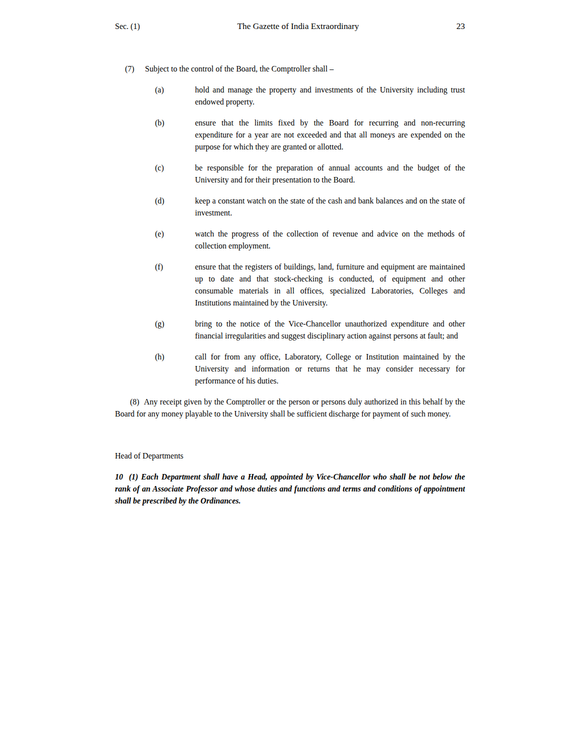Sec. (1)
The Gazette of India Extraordinary
23
(7)
Subject to the control of the Board, the Comptroller shall –
(a)
hold and manage the property and investments of the University including trust endowed property.
(b)
ensure that the limits fixed by the Board for recurring and non-recurring expenditure for a year are not exceeded and that all moneys are expended on the purpose for which they are granted or allotted.
(c)
be responsible for the preparation of annual accounts and the budget of the University and for their presentation to the Board.
(d)
keep a constant watch on the state of the cash and bank balances and on the state of investment.
(e)
watch the progress of the collection of revenue and advice on the methods of collection employment.
(f)
ensure that the registers of buildings, land, furniture and equipment are maintained up to date and that stock-checking is conducted, of equipment and other consumable materials in all offices, specialized Laboratories, Colleges and Institutions maintained by the University.
(g)
bring to the notice of the Vice-Chancellor unauthorized expenditure and other financial irregularities and suggest disciplinary action against persons at fault; and
(h)
call for from any office, Laboratory, College or Institution maintained by the University and information or returns that he may consider necessary for performance of his duties.
(8) Any receipt given by the Comptroller or the person or persons duly authorized in this behalf by the Board for any money playable to the University shall be sufficient discharge for payment of such money.
Head of Departments
10 (1) Each Department shall have a Head, appointed by Vice-Chancellor who shall be not below the rank of an Associate Professor and whose duties and functions and terms and conditions of appointment shall be prescribed by the Ordinances.